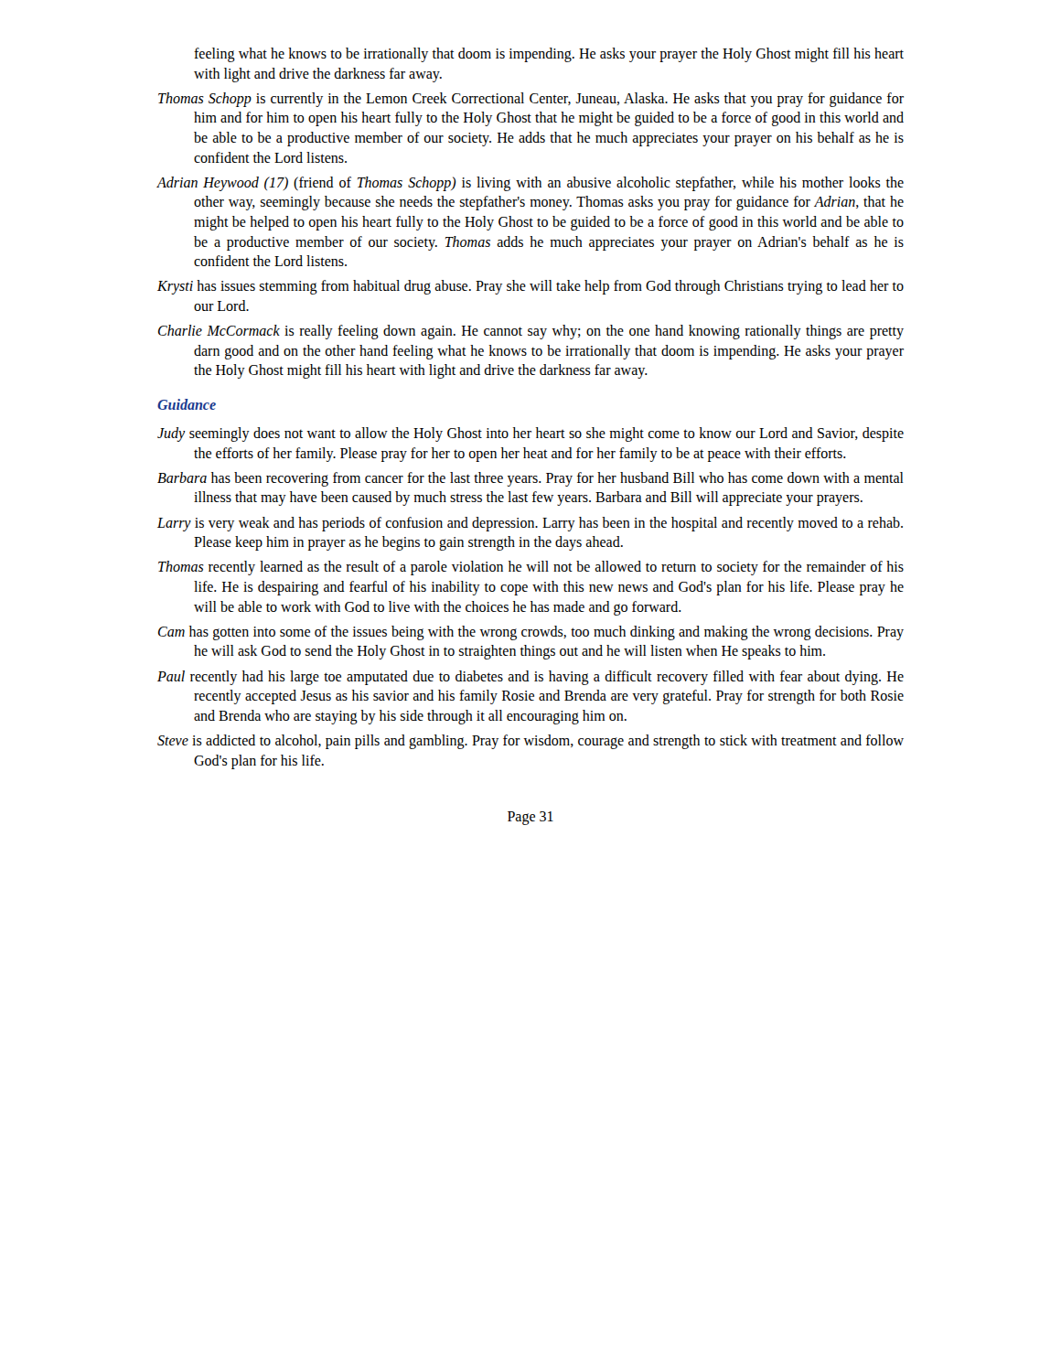feeling what he knows to be irrationally that doom is impending. He asks your prayer the Holy Ghost might fill his heart with light and drive the darkness far away.
Thomas Schopp is currently in the Lemon Creek Correctional Center, Juneau, Alaska. He asks that you pray for guidance for him and for him to open his heart fully to the Holy Ghost that he might be guided to be a force of good in this world and be able to be a productive member of our society. He adds that he much appreciates your prayer on his behalf as he is confident the Lord listens.
Adrian Heywood (17) (friend of Thomas Schopp) is living with an abusive alcoholic stepfather, while his mother looks the other way, seemingly because she needs the stepfather's money. Thomas asks you pray for guidance for Adrian, that he might be helped to open his heart fully to the Holy Ghost to be guided to be a force of good in this world and be able to be a productive member of our society. Thomas adds he much appreciates your prayer on Adrian's behalf as he is confident the Lord listens.
Krysti has issues stemming from habitual drug abuse. Pray she will take help from God through Christians trying to lead her to our Lord.
Charlie McCormack is really feeling down again. He cannot say why; on the one hand knowing rationally things are pretty darn good and on the other hand feeling what he knows to be irrationally that doom is impending. He asks your prayer the Holy Ghost might fill his heart with light and drive the darkness far away.
Guidance
Judy seemingly does not want to allow the Holy Ghost into her heart so she might come to know our Lord and Savior, despite the efforts of her family. Please pray for her to open her heat and for her family to be at peace with their efforts.
Barbara has been recovering from cancer for the last three years. Pray for her husband Bill who has come down with a mental illness that may have been caused by much stress the last few years. Barbara and Bill will appreciate your prayers.
Larry is very weak and has periods of confusion and depression. Larry has been in the hospital and recently moved to a rehab. Please keep him in prayer as he begins to gain strength in the days ahead.
Thomas recently learned as the result of a parole violation he will not be allowed to return to society for the remainder of his life. He is despairing and fearful of his inability to cope with this new news and God's plan for his life. Please pray he will be able to work with God to live with the choices he has made and go forward.
Cam has gotten into some of the issues being with the wrong crowds, too much dinking and making the wrong decisions. Pray he will ask God to send the Holy Ghost in to straighten things out and he will listen when He speaks to him.
Paul recently had his large toe amputated due to diabetes and is having a difficult recovery filled with fear about dying. He recently accepted Jesus as his savior and his family Rosie and Brenda are very grateful. Pray for strength for both Rosie and Brenda who are staying by his side through it all encouraging him on.
Steve is addicted to alcohol, pain pills and gambling. Pray for wisdom, courage and strength to stick with treatment and follow God's plan for his life.
Page 31